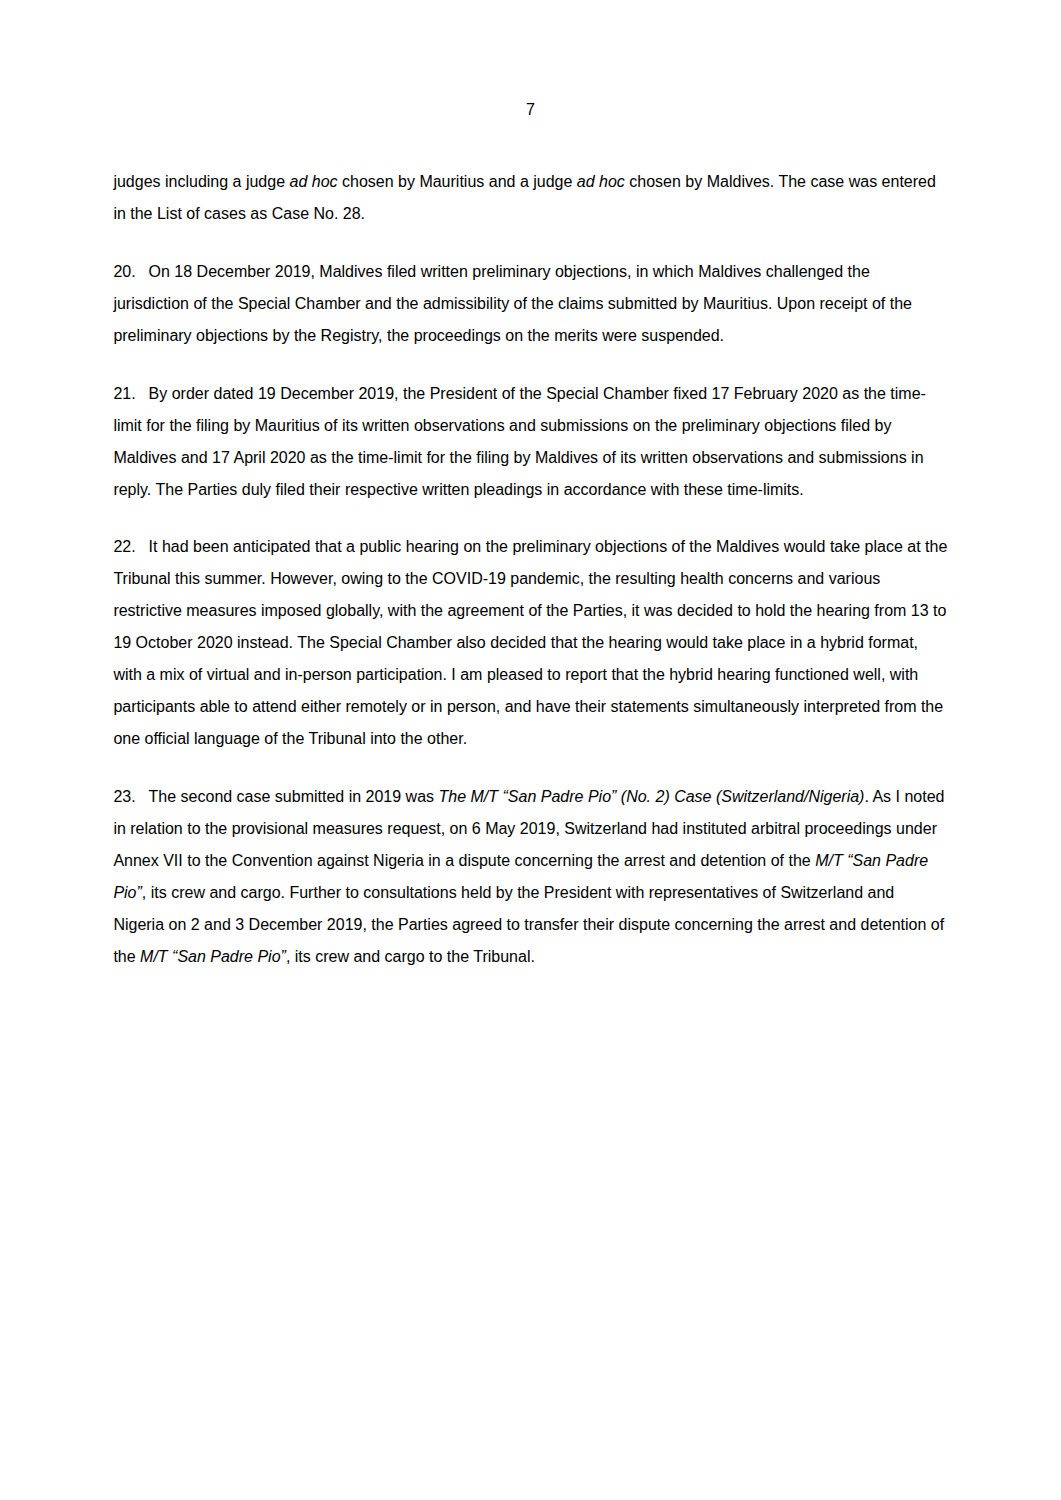7
judges including a judge ad hoc chosen by Mauritius and a judge ad hoc chosen by Maldives. The case was entered in the List of cases as Case No. 28.
20. On 18 December 2019, Maldives filed written preliminary objections, in which Maldives challenged the jurisdiction of the Special Chamber and the admissibility of the claims submitted by Mauritius. Upon receipt of the preliminary objections by the Registry, the proceedings on the merits were suspended.
21. By order dated 19 December 2019, the President of the Special Chamber fixed 17 February 2020 as the time-limit for the filing by Mauritius of its written observations and submissions on the preliminary objections filed by Maldives and 17 April 2020 as the time-limit for the filing by Maldives of its written observations and submissions in reply. The Parties duly filed their respective written pleadings in accordance with these time-limits.
22. It had been anticipated that a public hearing on the preliminary objections of the Maldives would take place at the Tribunal this summer. However, owing to the COVID-19 pandemic, the resulting health concerns and various restrictive measures imposed globally, with the agreement of the Parties, it was decided to hold the hearing from 13 to 19 October 2020 instead. The Special Chamber also decided that the hearing would take place in a hybrid format, with a mix of virtual and in-person participation. I am pleased to report that the hybrid hearing functioned well, with participants able to attend either remotely or in person, and have their statements simultaneously interpreted from the one official language of the Tribunal into the other.
23. The second case submitted in 2019 was The M/T “San Padre Pio” (No. 2) Case (Switzerland/Nigeria). As I noted in relation to the provisional measures request, on 6 May 2019, Switzerland had instituted arbitral proceedings under Annex VII to the Convention against Nigeria in a dispute concerning the arrest and detention of the M/T “San Padre Pio”, its crew and cargo. Further to consultations held by the President with representatives of Switzerland and Nigeria on 2 and 3 December 2019, the Parties agreed to transfer their dispute concerning the arrest and detention of the M/T “San Padre Pio”, its crew and cargo to the Tribunal.